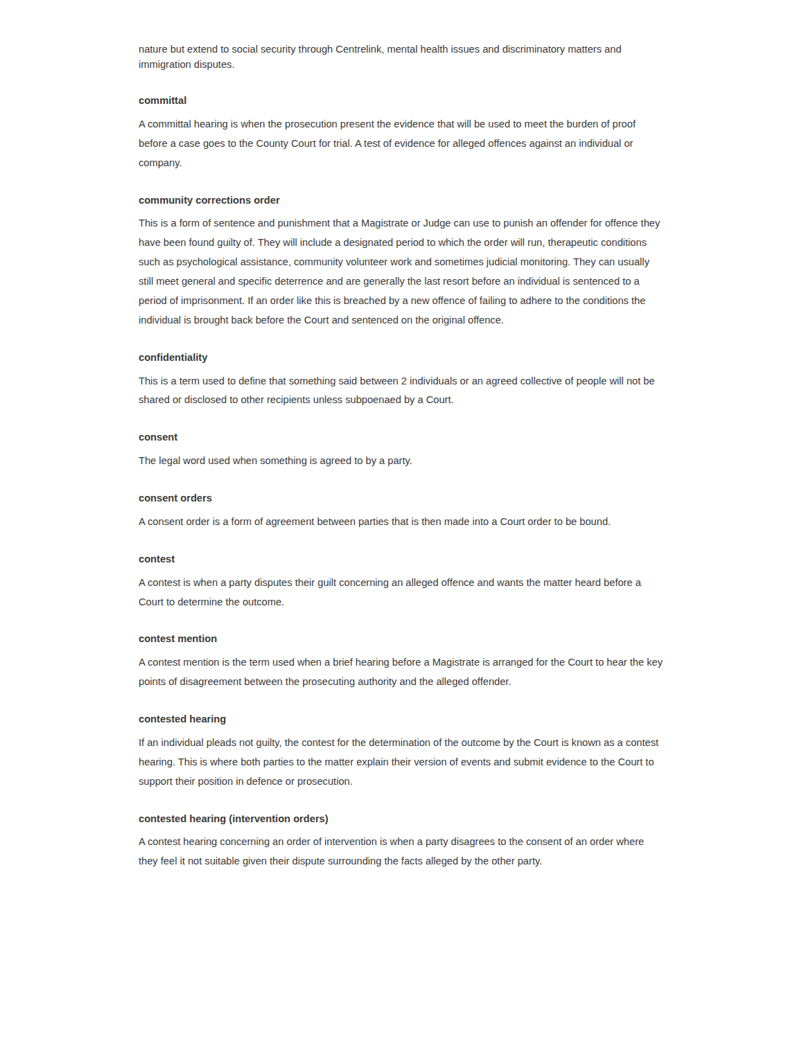nature but extend to social security through Centrelink, mental health issues and discriminatory matters and immigration disputes.
committal
A committal hearing is when the prosecution present the evidence that will be used to meet the burden of proof before a case goes to the County Court for trial. A test of evidence for alleged offences against an individual or company.
community corrections order
This is a form of sentence and punishment that a Magistrate or Judge can use to punish an offender for offence they have been found guilty of. They will include a designated period to which the order will run, therapeutic conditions such as psychological assistance, community volunteer work and sometimes judicial monitoring. They can usually still meet general and specific deterrence and are generally the last resort before an individual is sentenced to a period of imprisonment. If an order like this is breached by a new offence of failing to adhere to the conditions the individual is brought back before the Court and sentenced on the original offence.
confidentiality
This is a term used to define that something said between 2 individuals or an agreed collective of people will not be shared or disclosed to other recipients unless subpoenaed by a Court.
consent
The legal word used when something is agreed to by a party.
consent orders
A consent order is a form of agreement between parties that is then made into a Court order to be bound.
contest
A contest is when a party disputes their guilt concerning an alleged offence and wants the matter heard before a Court to determine the outcome.
contest mention
A contest mention is the term used when a brief hearing before a Magistrate is arranged for the Court to hear the key points of disagreement between the prosecuting authority and the alleged offender.
contested hearing
If an individual pleads not guilty, the contest for the determination of the outcome by the Court is known as a contest hearing. This is where both parties to the matter explain their version of events and submit evidence to the Court to support their position in defence or prosecution.
contested hearing (intervention orders)
A contest hearing concerning an order of intervention is when a party disagrees to the consent of an order where they feel it not suitable given their dispute surrounding the facts alleged by the other party.